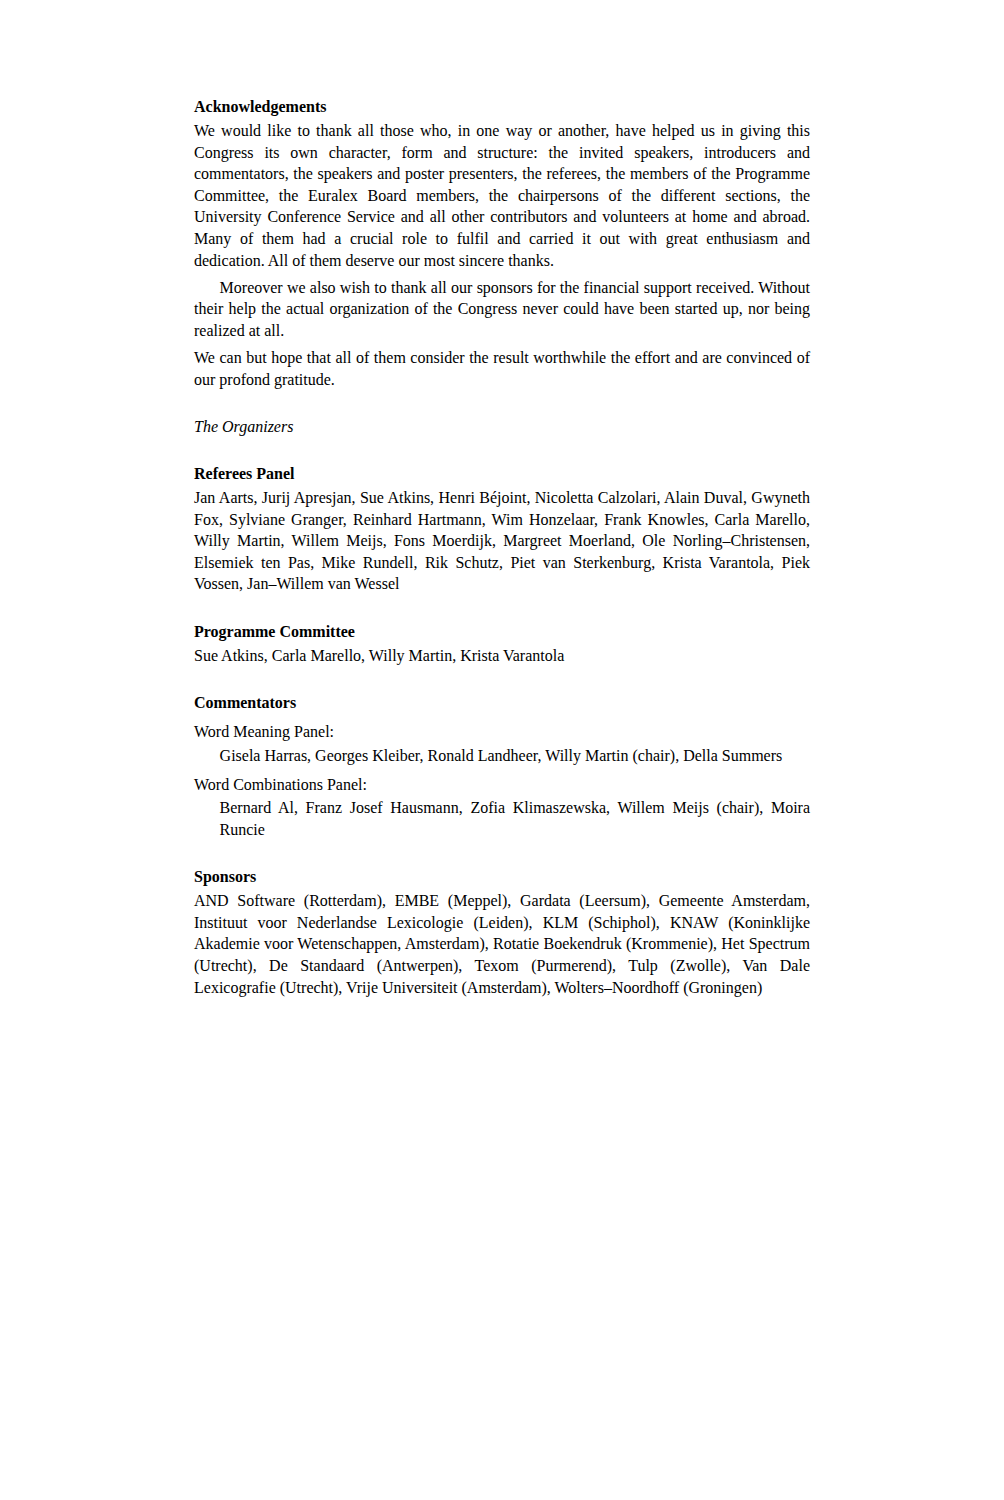Acknowledgements
We would like to thank all those who, in one way or another, have helped us in giving this Congress its own character, form and structure: the invited speakers, introducers and commentators, the speakers and poster presenters, the referees, the members of the Programme Committee, the Euralex Board members, the chairpersons of the different sections, the University Conference Service and all other contributors and volunteers at home and abroad. Many of them had a crucial role to fulfil and carried it out with great enthusiasm and dedication. All of them deserve our most sincere thanks.
Moreover we also wish to thank all our sponsors for the financial support received. Without their help the actual organization of the Congress never could have been started up, nor being realized at all.
We can but hope that all of them consider the result worthwhile the effort and are convinced of our profond gratitude.
The Organizers
Referees Panel
Jan Aarts, Jurij Apresjan, Sue Atkins, Henri Béjoint, Nicoletta Calzolari, Alain Duval, Gwyneth Fox, Sylviane Granger, Reinhard Hartmann, Wim Honzelaar, Frank Knowles, Carla Marello, Willy Martin, Willem Meijs, Fons Moerdijk, Margreet Moerland, Ole Norling–Christensen, Elsemiek ten Pas, Mike Rundell, Rik Schutz, Piet van Sterkenburg, Krista Varantola, Piek Vossen, Jan–Willem van Wessel
Programme Committee
Sue Atkins, Carla Marello, Willy Martin, Krista Varantola
Commentators
Word Meaning Panel:
Gisela Harras, Georges Kleiber, Ronald Landheer, Willy Martin (chair), Della Summers
Word Combinations Panel:
Bernard Al, Franz Josef Hausmann, Zofia Klimaszewska, Willem Meijs (chair), Moira Runcie
Sponsors
AND Software (Rotterdam), EMBE (Meppel), Gardata (Leersum), Gemeente Amsterdam, Instituut voor Nederlandse Lexicologie (Leiden), KLM (Schiphol), KNAW (Koninklijke Akademie voor Wetenschappen, Amsterdam), Rotatie Boekendruk (Krommenie), Het Spectrum (Utrecht), De Standaard (Antwerpen), Texom (Purmerend), Tulp (Zwolle), Van Dale Lexicografie (Utrecht), Vrije Universiteit (Amsterdam), Wolters–Noordhoff (Groningen)